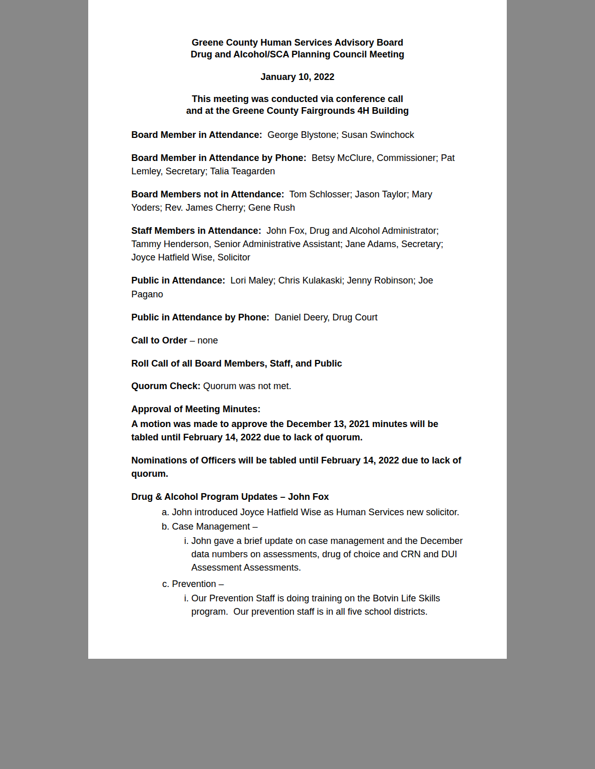Greene County Human Services Advisory Board
Drug and Alcohol/SCA Planning Council Meeting
January 10, 2022
This meeting was conducted via conference call
and at the Greene County Fairgrounds 4H Building
Board Member in Attendance: George Blystone; Susan Swinchock
Board Member in Attendance by Phone: Betsy McClure, Commissioner; Pat Lemley, Secretary; Talia Teagarden
Board Members not in Attendance: Tom Schlosser; Jason Taylor; Mary Yoders; Rev. James Cherry; Gene Rush
Staff Members in Attendance: John Fox, Drug and Alcohol Administrator; Tammy Henderson, Senior Administrative Assistant; Jane Adams, Secretary; Joyce Hatfield Wise, Solicitor
Public in Attendance: Lori Maley; Chris Kulakaski; Jenny Robinson; Joe Pagano
Public in Attendance by Phone: Daniel Deery, Drug Court
Call to Order – none
Roll Call of all Board Members, Staff, and Public
Quorum Check: Quorum was not met.
Approval of Meeting Minutes:
A motion was made to approve the December 13, 2021 minutes will be tabled until February 14, 2022 due to lack of quorum.
Nominations of Officers will be tabled until February 14, 2022 due to lack of quorum.
Drug & Alcohol Program Updates – John Fox
John introduced Joyce Hatfield Wise as Human Services new solicitor.
Case Management –
John gave a brief update on case management and the December data numbers on assessments, drug of choice and CRN and DUI Assessment Assessments.
Prevention –
Our Prevention Staff is doing training on the Botvin Life Skills program. Our prevention staff is in all five school districts.